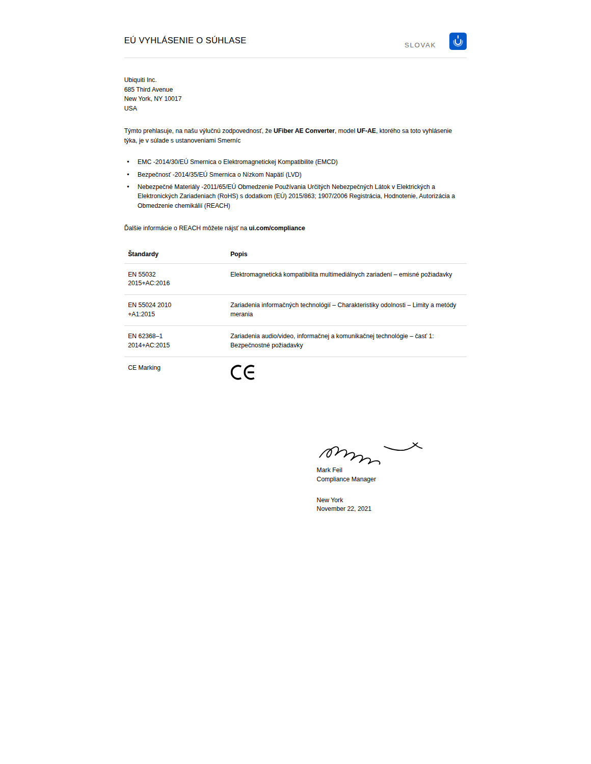EÚ VYHLÁSENIE O SÚHLASE
SLOVAK
Ubiquiti Inc.
685 Third Avenue
New York, NY 10017
USA
Týmto prehlasuje, na našu výlučnú zodpovednosť, že UFiber AE Converter, model UF-AE, ktorého sa toto vyhlásenie týka, je v súlade s ustanoveniami Smerníc
EMC -2014/30/EÚ Smernica o Elektromagnetickej Kompatibilite (EMCD)
Bezpečnosť -2014/35/EÚ Smernica o Nízkom Napätí (LVD)
Nebezpečné Materiály -2011/65/EÚ Obmedzenie Používania Určitých Nebezpečných Látok v Elektrických a Elektronických Zariadeniach (RoHS) s dodatkom (EÚ) 2015/863; 1907/2006 Registrácia, Hodnotenie, Autorizácia a Obmedzenie chemikálií (REACH)
Ďalšie informácie o REACH môžete nájsť na ui.com/compliance
| Štandardy | Popis |
| --- | --- |
| EN 55032 2015+AC:2016 | Elektromagnetická kompatibilita multimediálnych zariadení – emisné požiadavky |
| EN 55024 2010 +A1:2015 | Zariadenia informačných technológií – Charakteristiky odolnosti – Limity a metódy merania |
| EN 62368–1 2014+AC:2015 | Zariadenia audio/video, informačnej a komunikačnej technológie – časť 1: Bezpečnostné požiadavky |
| CE Marking | |
Mark Feil
Compliance Manager
New York
November 22, 2021